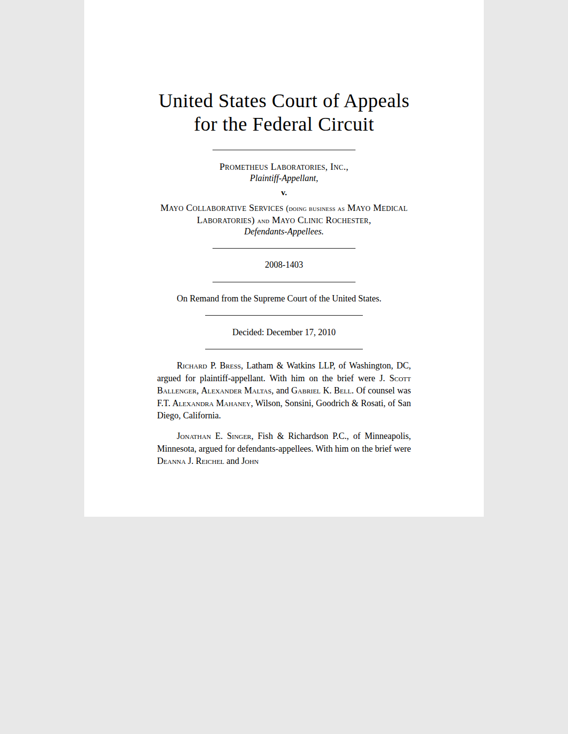United States Court of Appeals
for the Federal Circuit
Prometheus Laboratories, Inc.,
Plaintiff-Appellant,
v.
Mayo Collaborative Services (doing business as Mayo Medical Laboratories) and Mayo Clinic Rochester,
Defendants-Appellees.
2008-1403
On Remand from the Supreme Court of the United States.
Decided: December 17, 2010
Richard P. Bress, Latham & Watkins LLP, of Washington, DC, argued for plaintiff-appellant. With him on the brief were J. Scott Ballenger, Alexander Maltas, and Gabriel K. Bell. Of counsel was F.T. Alexandra Mahaney, Wilson, Sonsini, Goodrich & Rosati, of San Diego, California.
Jonathan E. Singer, Fish & Richardson P.C., of Minneapolis, Minnesota, argued for defendants-appellees. With him on the brief were Deanna J. Reichel and John